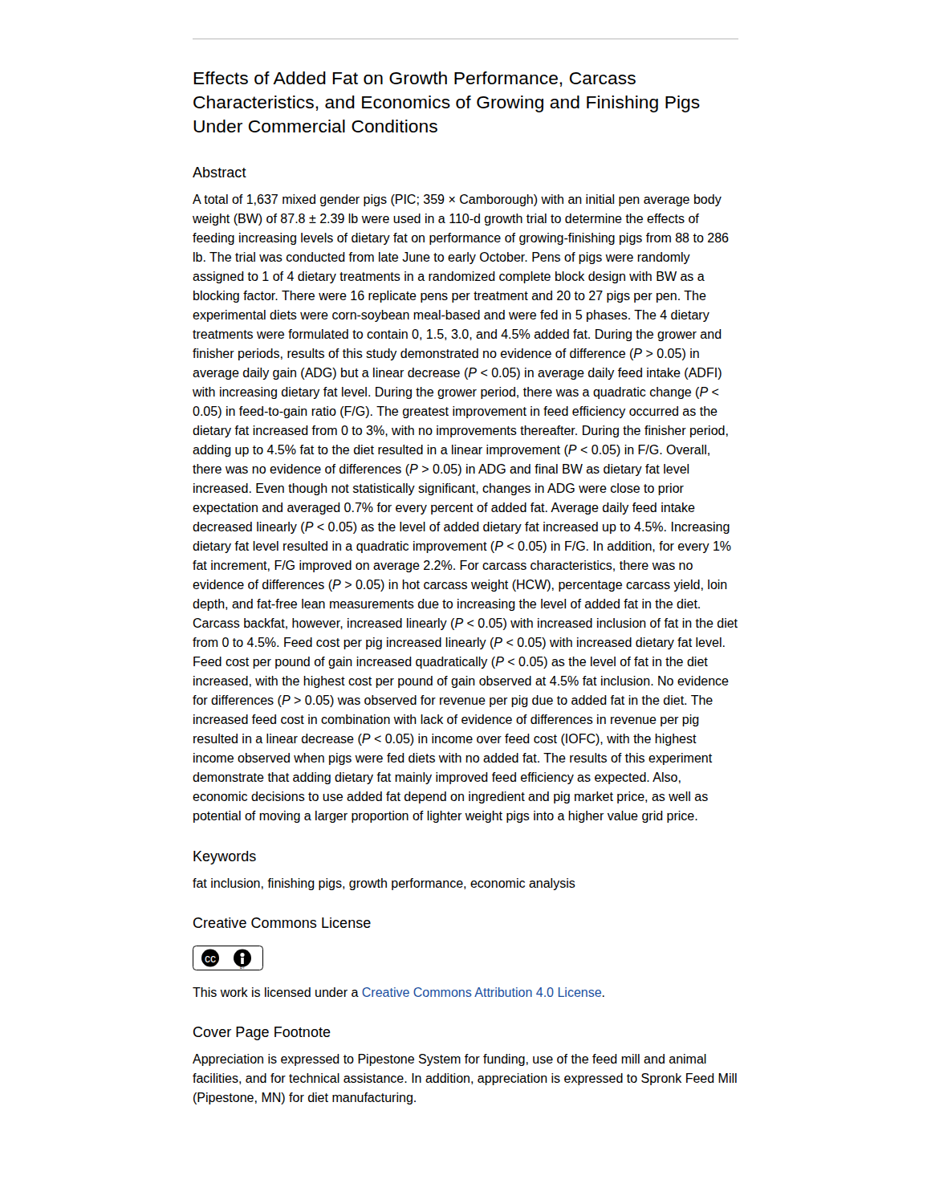Effects of Added Fat on Growth Performance, Carcass Characteristics, and Economics of Growing and Finishing Pigs Under Commercial Conditions
Abstract
A total of 1,637 mixed gender pigs (PIC; 359 × Camborough) with an initial pen average body weight (BW) of 87.8 ± 2.39 lb were used in a 110-d growth trial to determine the effects of feeding increasing levels of dietary fat on performance of growing-finishing pigs from 88 to 286 lb. The trial was conducted from late June to early October. Pens of pigs were randomly assigned to 1 of 4 dietary treatments in a randomized complete block design with BW as a blocking factor. There were 16 replicate pens per treatment and 20 to 27 pigs per pen. The experimental diets were corn-soybean meal-based and were fed in 5 phases. The 4 dietary treatments were formulated to contain 0, 1.5, 3.0, and 4.5% added fat. During the grower and finisher periods, results of this study demonstrated no evidence of difference (P > 0.05) in average daily gain (ADG) but a linear decrease (P < 0.05) in average daily feed intake (ADFI) with increasing dietary fat level. During the grower period, there was a quadratic change (P < 0.05) in feed-to-gain ratio (F/G). The greatest improvement in feed efficiency occurred as the dietary fat increased from 0 to 3%, with no improvements thereafter. During the finisher period, adding up to 4.5% fat to the diet resulted in a linear improvement (P < 0.05) in F/G. Overall, there was no evidence of differences (P > 0.05) in ADG and final BW as dietary fat level increased. Even though not statistically significant, changes in ADG were close to prior expectation and averaged 0.7% for every percent of added fat. Average daily feed intake decreased linearly (P < 0.05) as the level of added dietary fat increased up to 4.5%. Increasing dietary fat level resulted in a quadratic improvement (P < 0.05) in F/G. In addition, for every 1% fat increment, F/G improved on average 2.2%. For carcass characteristics, there was no evidence of differences (P > 0.05) in hot carcass weight (HCW), percentage carcass yield, loin depth, and fat-free lean measurements due to increasing the level of added fat in the diet. Carcass backfat, however, increased linearly (P < 0.05) with increased inclusion of fat in the diet from 0 to 4.5%. Feed cost per pig increased linearly (P < 0.05) with increased dietary fat level. Feed cost per pound of gain increased quadratically (P < 0.05) as the level of fat in the diet increased, with the highest cost per pound of gain observed at 4.5% fat inclusion. No evidence for differences (P > 0.05) was observed for revenue per pig due to added fat in the diet. The increased feed cost in combination with lack of evidence of differences in revenue per pig resulted in a linear decrease (P < 0.05) in income over feed cost (IOFC), with the highest income observed when pigs were fed diets with no added fat. The results of this experiment demonstrate that adding dietary fat mainly improved feed efficiency as expected. Also, economic decisions to use added fat depend on ingredient and pig market price, as well as potential of moving a larger proportion of lighter weight pigs into a higher value grid price.
Keywords
fat inclusion, finishing pigs, growth performance, economic analysis
Creative Commons License
cc BY
This work is licensed under a Creative Commons Attribution 4.0 License.
Cover Page Footnote
Appreciation is expressed to Pipestone System for funding, use of the feed mill and animal facilities, and for technical assistance. In addition, appreciation is expressed to Spronk Feed Mill (Pipestone, MN) for diet manufacturing.